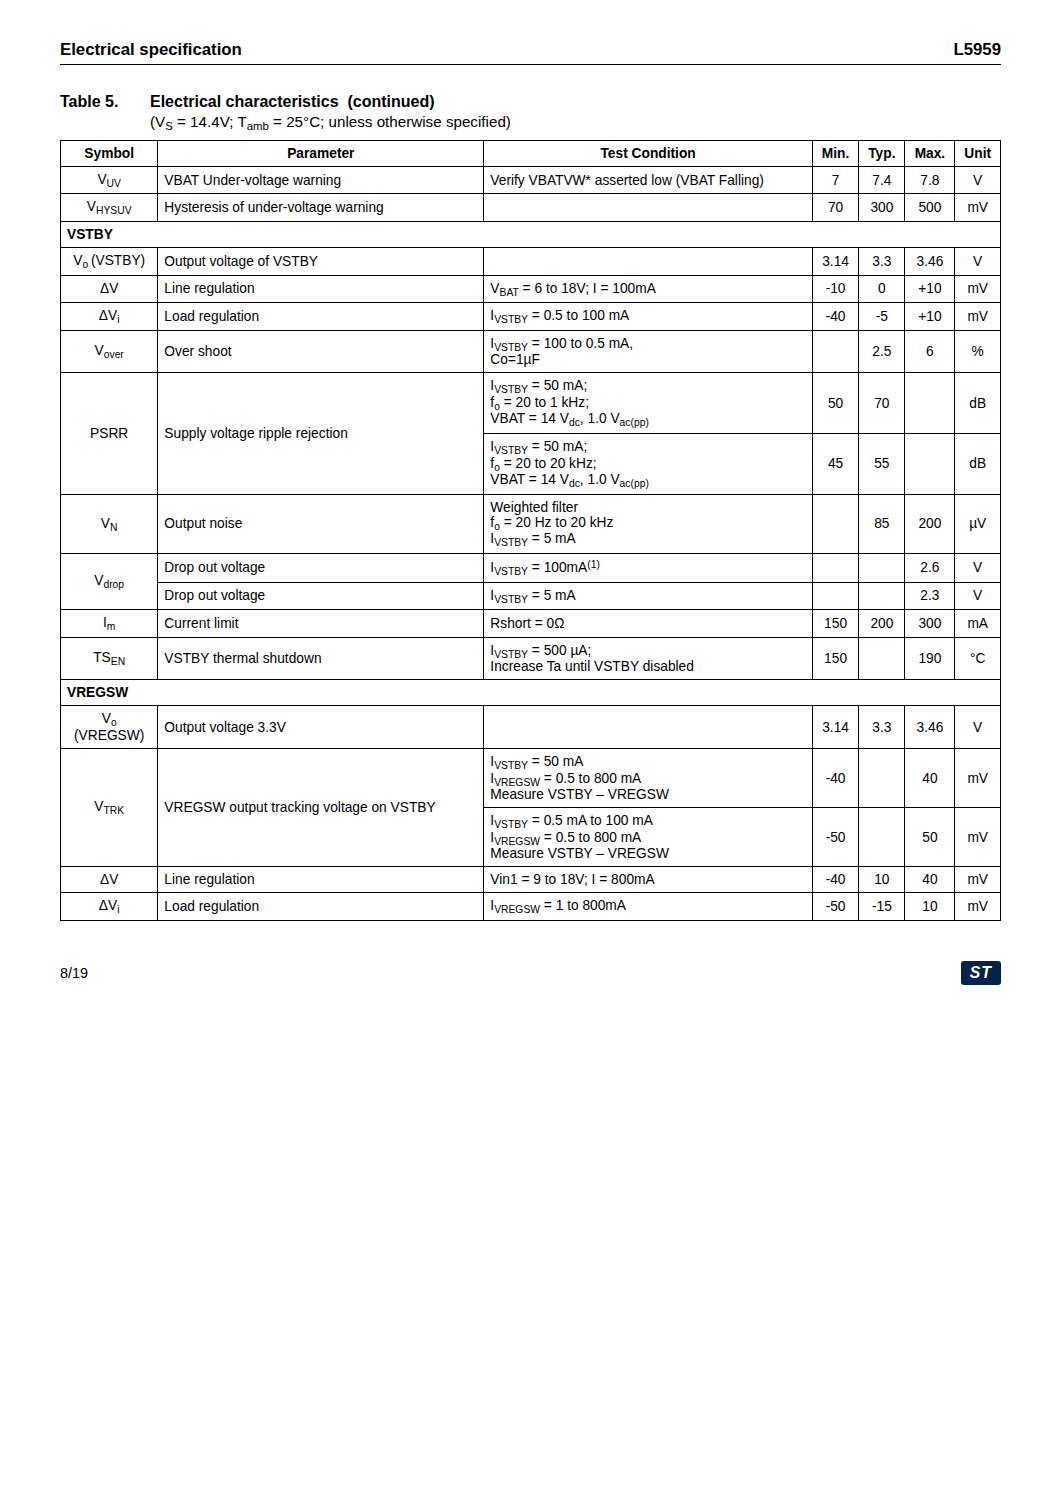Electrical specification
L5959
Table 5. Electrical characteristics (continued)
(VS = 14.4V; Tamb = 25°C; unless otherwise specified)
| Symbol | Parameter | Test Condition | Min. | Typ. | Max. | Unit |
| --- | --- | --- | --- | --- | --- | --- |
| V UV | VBAT Under-voltage warning | Verify VBATVW* asserted low (VBAT Falling) | 7 | 7.4 | 7.8 | V |
| V HYSUV | Hysteresis of under-voltage warning | | 70 | 300 | 500 | mV |
| VSTBY |
| V o (VSTBY) | Output voltage of VSTBY | | 3.14 | 3.3 | 3.46 | V |
| ΔV | Line regulation | V BAT = 6 to 18V; I = 100mA | -10 | 0 | +10 | mV |
| ΔV i | Load regulation | I VSTBY = 0.5 to 100 mA | -40 | -5 | +10 | mV |
| V over | Over shoot | I VSTBY = 100 to 0.5 mA, Co=1µF | | 2.5 | 6 | % |
| PSRR | Supply voltage ripple rejection | I VSTBY = 50 mA; f o = 20 to 1 kHz; VBAT = 14 V dc , 1.0 V ac(pp) | 50 | 70 | | dB |
| I VSTBY = 50 mA; f o = 20 to 20 kHz; VBAT = 14 V dc , 1.0 V ac(pp) | 45 | 55 | | dB |
| V N | Output noise | Weighted filter f o = 20 Hz to 20 kHz I VSTBY = 5 mA | | 85 | 200 | µV |
| V drop | Drop out voltage | I VSTBY = 100mA (1) | | | 2.6 | V |
| Drop out voltage | I VSTBY = 5 mA | | | 2.3 | V |
| I m | Current limit | Rshort = 0Ω | 150 | 200 | 300 | mA |
| TS EN | VSTBY thermal shutdown | I VSTBY = 500 µA; Increase Ta until VSTBY disabled | 150 | | 190 | °C |
| VREGSW |
| V o (VREGSW) | Output voltage 3.3V | | 3.14 | 3.3 | 3.46 | V |
| V TRK | VREGSW output tracking voltage on VSTBY | I VSTBY = 50 mA I VREGSW = 0.5 to 800 mA Measure VSTBY – VREGSW | -40 | | 40 | mV |
| I VSTBY = 0.5 mA to 100 mA I VREGSW = 0.5 to 800 mA Measure VSTBY – VREGSW | -50 | | 50 | mV |
| ΔV | Line regulation | Vin1 = 9 to 18V; I = 800mA | -40 | 10 | 40 | mV |
| ΔV i | Load regulation | I VREGSW = 1 to 800mA | -50 | -15 | 10 | mV |
8/19
ST